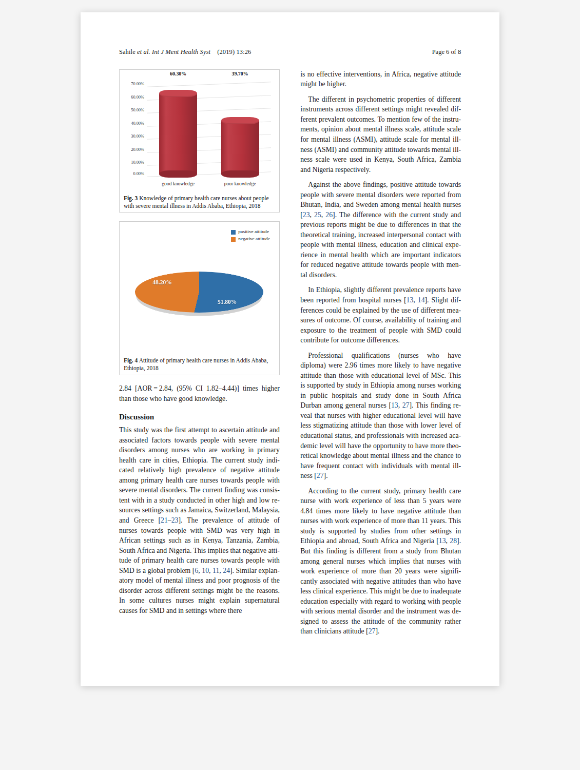Sahile et al. Int J Ment Health Syst (2019) 13:26
Page 6 of 8
70.00% 60.00% 50.00% 40.00% 30.00% 20.00% 10.00% 0.00%
60.30%
39.70%
good knowledge poor knowledge
Fig. 3 Knowledge of primary health care nurses about people with severe mental illness in Addis Ababa, Ethiopia, 2018
positive attitude
negative attitude
51.80%
48.20%
Fig. 4 Attitude of primary health care nurses in Addis Ababa, Ethiopia, 2018
2.84 [AOR = 2.84, (95% CI 1.82–4.44)] times higher than those who have good knowledge.
Discussion
This study was the first attempt to ascertain attitude and associated factors towards people with severe mental disorders among nurses who are working in primary health care in cities, Ethiopia. The current study indicated relatively high prevalence of negative attitude among primary health care nurses towards people with severe mental disorders. The current finding was consistent with in a study conducted in other high and low resources settings such as Jamaica, Switzerland, Malaysia, and Greece [21–23]. The prevalence of attitude of nurses towards people with SMD was very high in African settings such as in Kenya, Tanzania, Zambia, South Africa and Nigeria. This implies that negative attitude of primary health care nurses towards people with SMD is a global problem [6, 10, 11, 24]. Similar explanatory model of mental illness and poor prognosis of the disorder across different settings might be the reasons. In some cultures nurses might explain supernatural causes for SMD and in settings where there
is no effective interventions, in Africa, negative attitude might be higher.
The different in psychometric properties of different instruments across different settings might revealed different prevalent outcomes. To mention few of the instruments, opinion about mental illness scale, attitude scale for mental illness (ASMI), attitude scale for mental illness (ASMI) and community attitude towards mental illness scale were used in Kenya, South Africa, Zambia and Nigeria respectively.
Against the above findings, positive attitude towards people with severe mental disorders were reported from Bhutan, India, and Sweden among mental health nurses [23, 25, 26]. The difference with the current study and previous reports might be due to differences in that the theoretical training, increased interpersonal contact with people with mental illness, education and clinical experience in mental health which are important indicators for reduced negative attitude towards people with mental disorders.
In Ethiopia, slightly different prevalence reports have been reported from hospital nurses [13, 14]. Slight differences could be explained by the use of different measures of outcome. Of course, availability of training and exposure to the treatment of people with SMD could contribute for outcome differences.
Professional qualifications (nurses who have diploma) were 2.96 times more likely to have negative attitude than those with educational level of MSc. This is supported by study in Ethiopia among nurses working in public hospitals and study done in South Africa Durban among general nurses [13, 27]. This finding reveal that nurses with higher educational level will have less stigmatizing attitude than those with lower level of educational status, and professionals with increased academic level will have the opportunity to have more theoretical knowledge about mental illness and the chance to have frequent contact with individuals with mental illness [27].
According to the current study, primary health care nurse with work experience of less than 5 years were 4.84 times more likely to have negative attitude than nurses with work experience of more than 11 years. This study is supported by studies from other settings in Ethiopia and abroad, South Africa and Nigeria [13, 28]. But this finding is different from a study from Bhutan among general nurses which implies that nurses with work experience of more than 20 years were significantly associated with negative attitudes than who have less clinical experience. This might be due to inadequate education especially with regard to working with people with serious mental disorder and the instrument was designed to assess the attitude of the community rather than clinicians attitude [27].